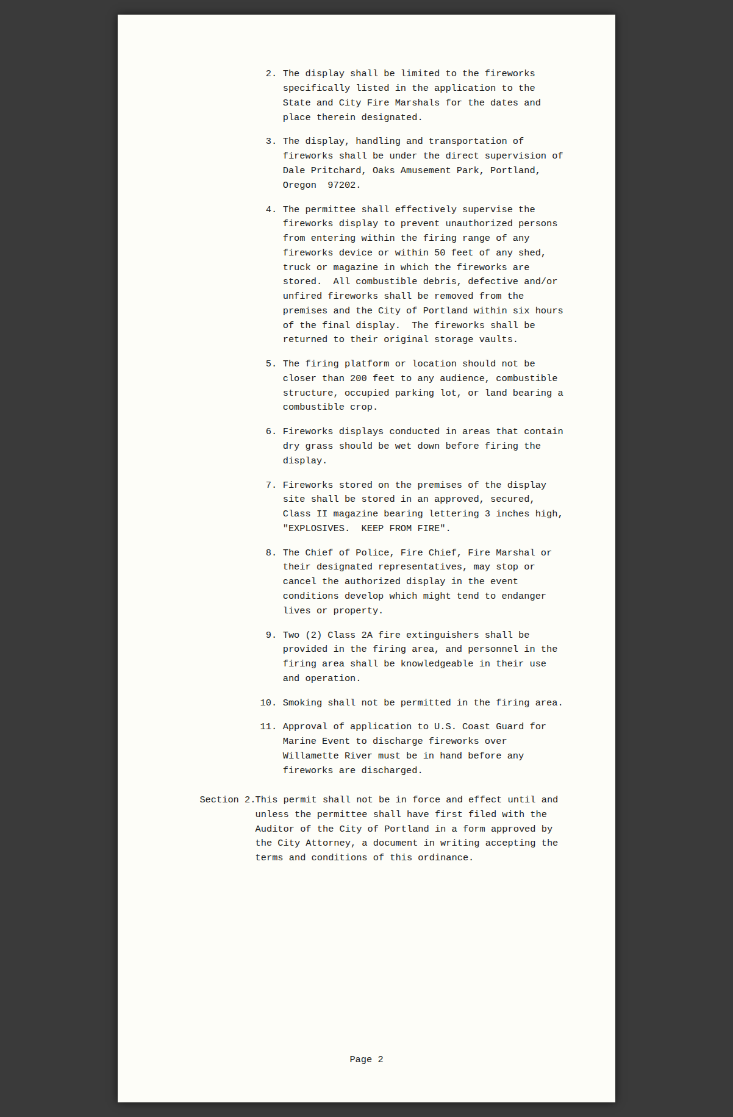2. The display shall be limited to the fireworks specifically listed in the application to the State and City Fire Marshals for the dates and place therein designated.
3. The display, handling and transportation of fireworks shall be under the direct supervision of Dale Pritchard, Oaks Amusement Park, Portland, Oregon 97202.
4. The permittee shall effectively supervise the fireworks display to prevent unauthorized persons from entering within the firing range of any fireworks device or within 50 feet of any shed, truck or magazine in which the fireworks are stored. All combustible debris, defective and/or unfired fireworks shall be removed from the premises and the City of Portland within six hours of the final display. The fireworks shall be returned to their original storage vaults.
5. The firing platform or location should not be closer than 200 feet to any audience, combustible structure, occupied parking lot, or land bearing a combustible crop.
6. Fireworks displays conducted in areas that contain dry grass should be wet down before firing the display.
7. Fireworks stored on the premises of the display site shall be stored in an approved, secured, Class II magazine bearing lettering 3 inches high, "EXPLOSIVES. KEEP FROM FIRE".
8. The Chief of Police, Fire Chief, Fire Marshal or their designated representatives, may stop or cancel the authorized display in the event conditions develop which might tend to endanger lives or property.
9. Two (2) Class 2A fire extinguishers shall be provided in the firing area, and personnel in the firing area shall be knowledgeable in their use and operation.
10. Smoking shall not be permitted in the firing area.
11. Approval of application to U.S. Coast Guard for Marine Event to discharge fireworks over Willamette River must be in hand before any fireworks are discharged.
Section 2. This permit shall not be in force and effect until and unless the permittee shall have first filed with the Auditor of the City of Portland in a form approved by the City Attorney, a document in writing accepting the terms and conditions of this ordinance.
Page 2